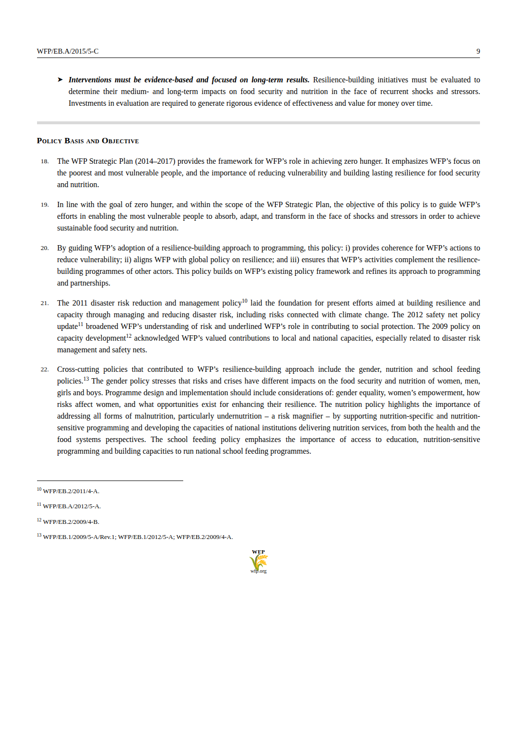WFP/EB.A/2015/5-C 9
➤
Interventions must be evidence-based and focused on long-term results. Resilience-building initiatives must be evaluated to determine their medium- and long-term impacts on food security and nutrition in the face of recurrent shocks and stressors. Investments in evaluation are required to generate rigorous evidence of effectiveness and value for money over time.
Policy Basis and Objective
The WFP Strategic Plan (2014–2017) provides the framework for WFP’s role in achieving zero hunger. It emphasizes WFP’s focus on the poorest and most vulnerable people, and the importance of reducing vulnerability and building lasting resilience for food security and nutrition.
In line with the goal of zero hunger, and within the scope of the WFP Strategic Plan, the objective of this policy is to guide WFP’s efforts in enabling the most vulnerable people to absorb, adapt, and transform in the face of shocks and stressors in order to achieve sustainable food security and nutrition.
By guiding WFP’s adoption of a resilience-building approach to programming, this policy: i) provides coherence for WFP’s actions to reduce vulnerability; ii) aligns WFP with global policy on resilience; and iii) ensures that WFP’s activities complement the resilience-building programmes of other actors. This policy builds on WFP’s existing policy framework and refines its approach to programming and partnerships.
The 2011 disaster risk reduction and management policy10 laid the foundation for present efforts aimed at building resilience and capacity through managing and reducing disaster risk, including risks connected with climate change. The 2012 safety net policy update11 broadened WFP’s understanding of risk and underlined WFP’s role in contributing to social protection. The 2009 policy on capacity development12 acknowledged WFP’s valued contributions to local and national capacities, especially related to disaster risk management and safety nets.
Cross-cutting policies that contributed to WFP’s resilience-building approach include the gender, nutrition and school feeding policies.13 The gender policy stresses that risks and crises have different impacts on the food security and nutrition of women, men, girls and boys. Programme design and implementation should include considerations of: gender equality, women’s empowerment, how risks affect women, and what opportunities exist for enhancing their resilience. The nutrition policy highlights the importance of addressing all forms of malnutrition, particularly undernutrition – a risk magnifier – by supporting nutrition-specific and nutrition-sensitive programming and developing the capacities of national institutions delivering nutrition services, from both the health and the food systems perspectives. The school feeding policy emphasizes the importance of access to education, nutrition-sensitive programming and building capacities to run national school feeding programmes.
10 WFP/EB.2/2011/4-A.
11 WFP/EB.A/2012/5-A.
12 WFP/EB.2/2009/4-B.
13 WFP/EB.1/2009/5-A/Rev.1; WFP/EB.1/2012/5-A; WFP/EB.2/2009/4-A.
WFP 🌾 wfp.org